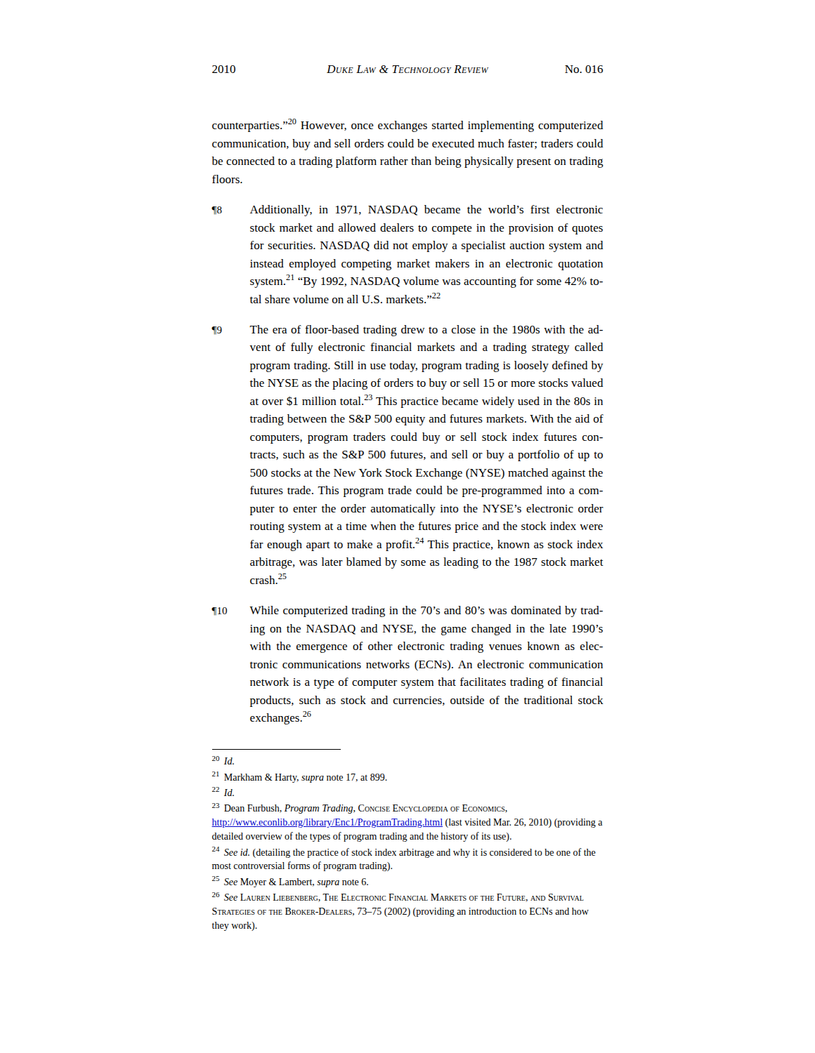2010
Duke Law & Technology Review
No. 016
counterparties.”20 However, once exchanges started implementing computerized communication, buy and sell orders could be executed much faster; traders could be connected to a trading platform rather than being physically present on trading floors.
¶8
Additionally, in 1971, NASDAQ became the world’s first electronic stock market and allowed dealers to compete in the provision of quotes for securities. NASDAQ did not employ a specialist auction system and instead employed competing market makers in an electronic quotation system.21 “By 1992, NASDAQ volume was accounting for some 42% total share volume on all U.S. markets.”22
¶9
The era of floor-based trading drew to a close in the 1980s with the advent of fully electronic financial markets and a trading strategy called program trading. Still in use today, program trading is loosely defined by the NYSE as the placing of orders to buy or sell 15 or more stocks valued at over $1 million total.23 This practice became widely used in the 80s in trading between the S&P 500 equity and futures markets. With the aid of computers, program traders could buy or sell stock index futures contracts, such as the S&P 500 futures, and sell or buy a portfolio of up to 500 stocks at the New York Stock Exchange (NYSE) matched against the futures trade. This program trade could be pre-programmed into a computer to enter the order automatically into the NYSE’s electronic order routing system at a time when the futures price and the stock index were far enough apart to make a profit.24 This practice, known as stock index arbitrage, was later blamed by some as leading to the 1987 stock market crash.25
¶10
While computerized trading in the 70’s and 80’s was dominated by trading on the NASDAQ and NYSE, the game changed in the late 1990’s with the emergence of other electronic trading venues known as electronic communications networks (ECNs). An electronic communication network is a type of computer system that facilitates trading of financial products, such as stock and currencies, outside of the traditional stock exchanges.26
20 Id.
21 Markham & Harty, supra note 17, at 899.
22 Id.
23 Dean Furbush, Program Trading, Concise Encyclopedia of Economics, http://www.econlib.org/library/Enc1/ProgramTrading.html (last visited Mar. 26, 2010) (providing a detailed overview of the types of program trading and the history of its use).
24 See id. (detailing the practice of stock index arbitrage and why it is considered to be one of the most controversial forms of program trading).
25 See Moyer & Lambert, supra note 6.
26 See Lauren Liebenberg, The Electronic Financial Markets of the Future, and Survival Strategies of the Broker-Dealers, 73–75 (2002) (providing an introduction to ECNs and how they work).